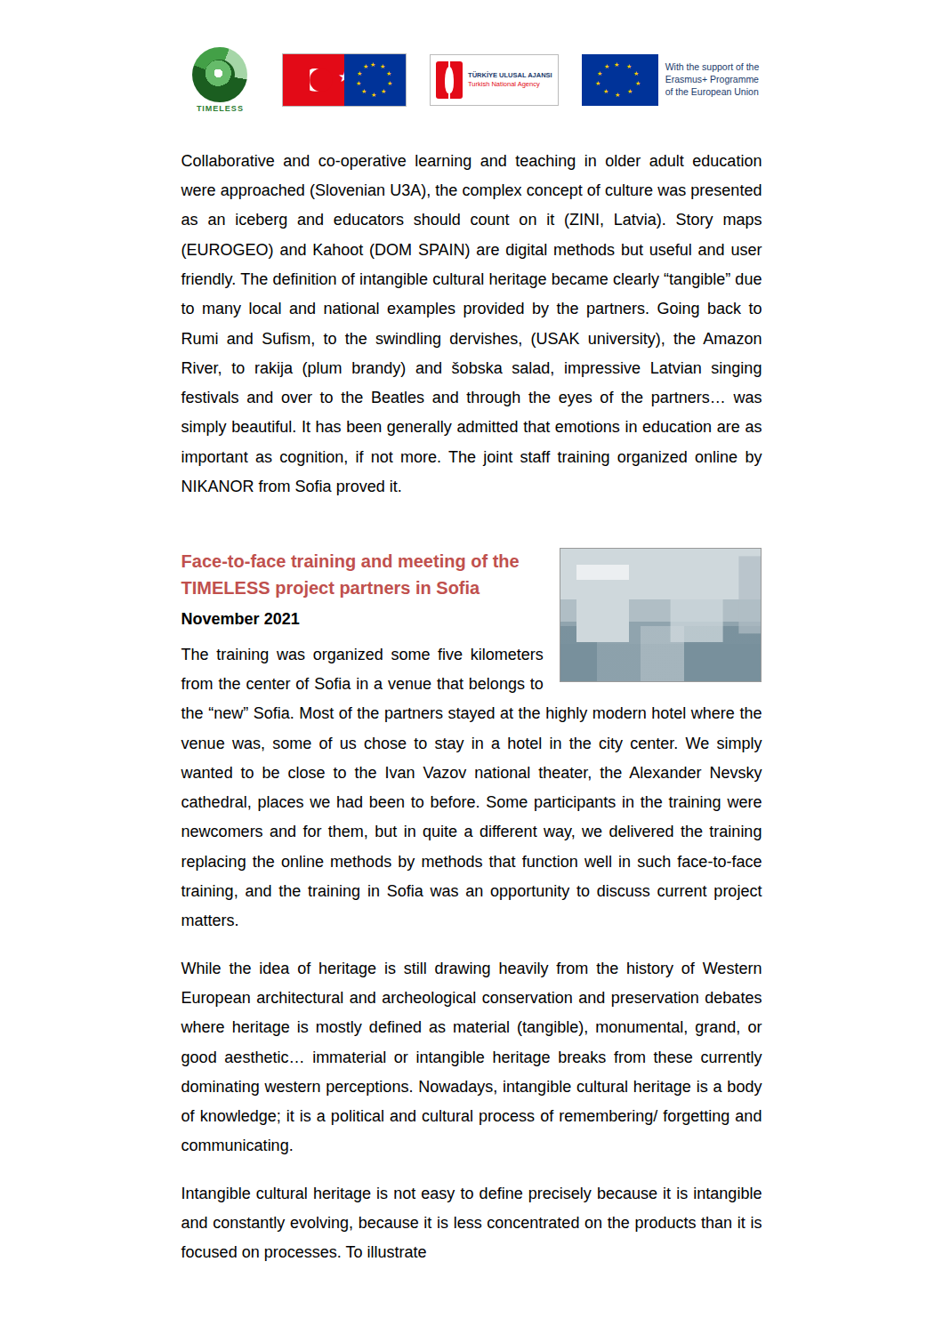TIMELESS
★ ★ ★ ★ ★ ★ ★ ★ ★ ★
TÜRKİYE ULUSAL AJANSI
Turkish National Agency
★ ★ ★ ★ ★ ★ ★ ★ ★ ★
With the support of the
Erasmus+ Programme
of the European Union
Collaborative and co-operative learning and teaching in older adult education were approached (Slovenian U3A), the complex concept of culture was presented as an iceberg and educators should count on it (ZINI, Latvia). Story maps (EUROGEO) and Kahoot (DOM SPAIN) are digital methods but useful and user friendly. The definition of intangible cultural heritage became clearly “tangible” due to many local and national examples provided by the partners. Going back to Rumi and Sufism, to the swindling dervishes, (USAK university), the Amazon River, to rakija (plum brandy) and šobska salad, impressive Latvian singing festivals and over to the Beatles and through the eyes of the partners… was simply beautiful. It has been generally admitted that emotions in education are as important as cognition, if not more. The joint staff training organized online by NIKANOR from Sofia proved it.
Face-to-face training and meeting of the
TIMELESS project partners in Sofia
November 2021
The training was organized some five kilometers from the center of Sofia in a venue that belongs to the “new” Sofia. Most of the partners stayed at the highly modern hotel where the venue was, some of us chose to stay in a hotel in the city center. We simply wanted to be close to the Ivan Vazov national theater, the Alexander Nevsky cathedral, places we had been to before. Some participants in the training were newcomers and for them, but in quite a different way, we delivered the training replacing the online methods by methods that function well in such face-to-face training, and the training in Sofia was an opportunity to discuss current project matters.
While the idea of heritage is still drawing heavily from the history of Western European architectural and archeological conservation and preservation debates where heritage is mostly defined as material (tangible), monumental, grand, or good aesthetic… immaterial or intangible heritage breaks from these currently dominating western perceptions. Nowadays, intangible cultural heritage is a body of knowledge; it is a political and cultural process of remembering/ forgetting and communicating.
Intangible cultural heritage is not easy to define precisely because it is intangible and constantly evolving, because it is less concentrated on the products than it is focused on processes. To illustrate